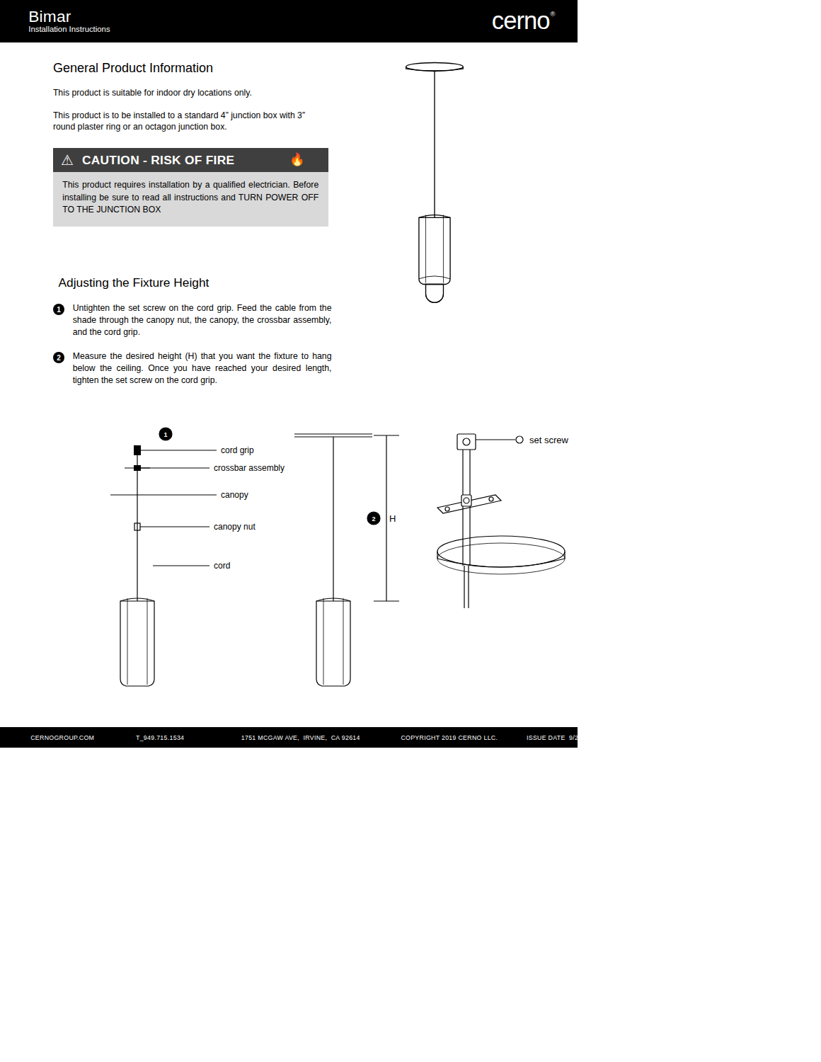Bimar
Installation Instructions
cerno®
General Product Information
This product is suitable for indoor dry locations only.
This product is to be installed to a standard 4” junction box with 3” round plaster ring or an octagon junction box.
⚠ CAUTION - RISK OF FIRE 🔥
This product requires installation by a qualified electrician. Before installing be sure to read all instructions and TURN POWER OFF TO THE JUNCTION BOX
Adjusting the Fixture Height
1
Untighten the set screw on the cord grip. Feed the cable from the shade through the canopy nut, the canopy, the crossbar assembly, and the cord grip.
2
Measure the desired height (H) that you want the fixture to hang below the ceiling. Once you have reached your desired length, tighten the set screw on the cord grip.
1 cord grip crossbar assembly canopy canopy nut cord 2 H set screw
CERNOGROUP.COM T_949.715.1534 1751 MCGAW AVE, IRVINE, CA 92614 COPYRIGHT 2019 CERNO LLC. ISSUE DATE 9/23/2019